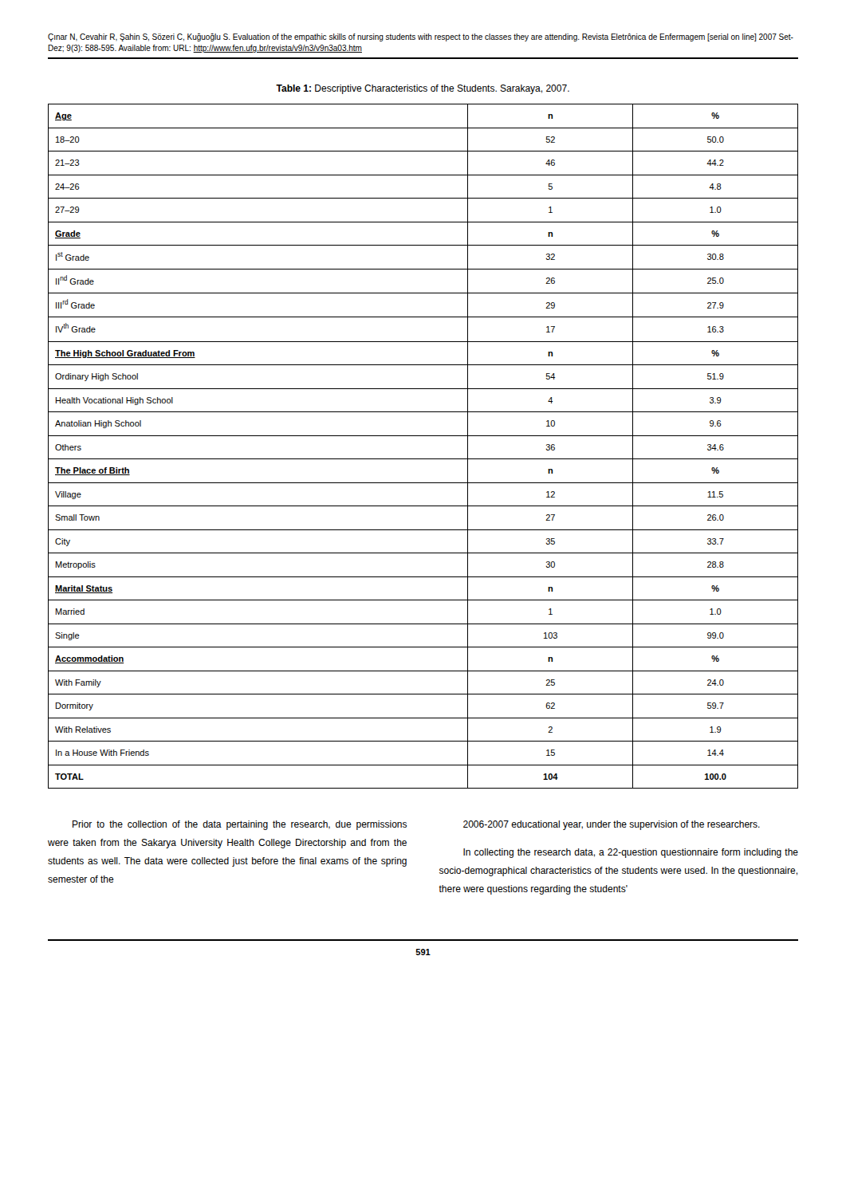Çınar N, Cevahir R, Şahin S, Sözeri C, Kuğuoğlu S. Evaluation of the empathic skills of nursing students with respect to the classes they are attending. Revista Eletrônica de Enfermagem [serial on line] 2007 Set-Dez; 9(3): 588-595. Available from: URL: http://www.fen.ufg.br/revista/v9/n3/v9n3a03.htm
Table 1: Descriptive Characteristics of the Students. Sarakaya, 2007.
| Age | n | % |
| 18–20 | 52 | 50.0 |
| 21–23 | 46 | 44.2 |
| 24–26 | 5 | 4.8 |
| 27–29 | 1 | 1.0 |
| Grade | n | % |
| I st Grade | 32 | 30.8 |
| II nd Grade | 26 | 25.0 |
| III rd Grade | 29 | 27.9 |
| IV th Grade | 17 | 16.3 |
| The High School Graduated From | n | % |
| Ordinary High School | 54 | 51.9 |
| Health Vocational High School | 4 | 3.9 |
| Anatolian High School | 10 | 9.6 |
| Others | 36 | 34.6 |
| The Place of Birth | n | % |
| Village | 12 | 11.5 |
| Small Town | 27 | 26.0 |
| City | 35 | 33.7 |
| Metropolis | 30 | 28.8 |
| Marital Status | n | % |
| Married | 1 | 1.0 |
| Single | 103 | 99.0 |
| Accommodation | n | % |
| With Family | 25 | 24.0 |
| Dormitory | 62 | 59.7 |
| With Relatives | 2 | 1.9 |
| In a House With Friends | 15 | 14.4 |
| TOTAL | 104 | 100.0 |
Prior to the collection of the data pertaining the research, due permissions were taken from the Sakarya University Health College Directorship and from the students as well. The data were collected just before the final exams of the spring semester of the
2006-2007 educational year, under the supervision of the researchers.
In collecting the research data, a 22-question questionnaire form including the socio-demographical characteristics of the students were used. In the questionnaire, there were questions regarding the students'
591